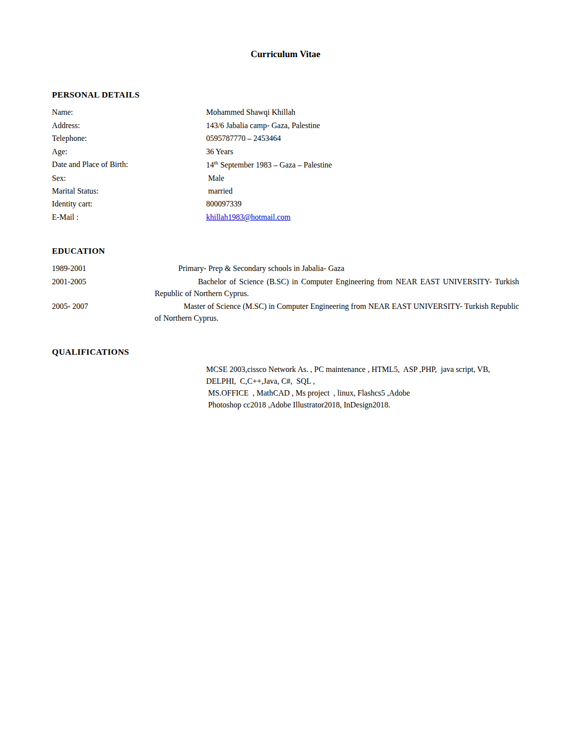Curriculum Vitae
PERSONAL DETAILS
| Name: | Mohammed Shawqi Khillah |
| Address: | 143/6 Jabalia camp- Gaza, Palestine |
| Telephone: | 0595787770 – 2453464 |
| Age: | 36 Years |
| Date and Place of Birth: | 14 th September 1983 – Gaza – Palestine |
| Sex: | Male |
| Marital Status: | married |
| Identity cart: | 800097339 |
| E-Mail : | khillah1983@hotmail.com |
EDUCATION
| 1989-2001 | Primary- Prep & Secondary schools in Jabalia- Gaza |
| 2001-2005 | Bachelor of Science (B.SC) in Computer Engineering from NEAR EAST UNIVERSITY- Turkish Republic of Northern Cyprus. |
| 2005- 2007 | Master of Science (M.SC) in Computer Engineering from NEAR EAST UNIVERSITY- Turkish Republic of Northern Cyprus. |
QUALIFICATIONS
MCSE 2003,cissco Network As. , PC maintenance , HTML5, ASP ,PHP, java script, VB, DELPHI, C,C++,Java, C#, SQL ,
MS.OFFICE , MathCAD , Ms project , linux, Flashcs5 ,Adobe
Photoshop cc2018 ,Adobe Illustrator2018, InDesign2018.